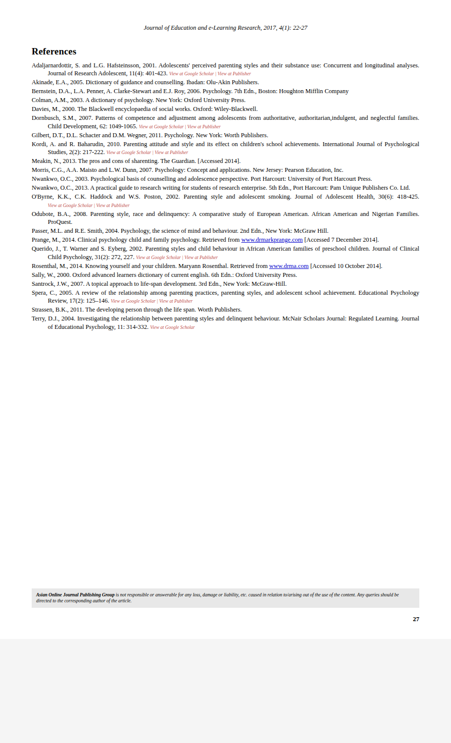Journal of Education and e-Learning Research, 2017, 4(1): 22-27
References
Adaljarnardottir, S. and L.G. Hafsteinsson, 2001. Adolescents' perceived parenting styles and their substance use: Concurrent and longitudinal analyses. Journal of Research Adolescent, 11(4): 401-423. View at Google Scholar | View at Publisher
Akinade, E.A., 2005. Dictionary of guidance and counselling. Ibadan: Olu-Akin Publishers.
Bernstein, D.A., L.A. Penner, A. Clarke-Stewart and E.J. Roy, 2006. Psychology. 7th Edn., Boston: Houghton Mifflin Company
Colman, A.M., 2003. A dictionary of psychology. New York: Oxford University Press.
Davies, M., 2000. The Blackwell encyclopaedia of social works. Oxford: Wiley-Blackwell.
Dornbusch, S.M., 2007. Patterns of competence and adjustment among adolescents from authoritative, authoritarian,indulgent, and neglectful families. Child Development, 62: 1049-1065. View at Google Scholar | View at Publisher
Gilbert, D.T., D.L. Schacter and D.M. Wegner, 2011. Psychology. New York: Worth Publishers.
Kordi, A. and R. Baharudin, 2010. Parenting attitude and style and its effect on children's school achievements. International Journal of Psychological Studies, 2(2): 217-222. View at Google Scholar | View at Publisher
Meakin, N., 2013. The pros and cons of sharenting. The Guardian. [Accessed 2014].
Morris, C.G., A.A. Maisto and L.W. Dunn, 2007. Psychology: Concept and applications. New Jersey: Pearson Education, Inc.
Nwankwo, O.C., 2003. Psychological basis of counselling and adolescence perspective. Port Harcourt: University of Port Harcourt Press.
Nwankwo, O.C., 2013. A practical guide to research writing for students of research enterprise. 5th Edn., Port Harcourt: Pam Unique Publishers Co. Ltd.
O'Byrne, K.K., C.K. Haddock and W.S. Poston, 2002. Parenting style and adolescent smoking. Journal of Adolescent Health, 30(6): 418-425. View at Google Scholar | View at Publisher
Odubote, B.A., 2008. Parenting style, race and delinquency: A comparative study of European American. African American and Nigerian Families. ProQuest.
Passer, M.L. and R.E. Smith, 2004. Psychology, the science of mind and behaviour. 2nd Edn., New York: McGraw Hill.
Prange, M., 2014. Clinical psychology child and family psychology. Retrieved from www.drmarkprange.com [Accessed 7 December 2014].
Querido, J., T. Warner and S. Eyberg, 2002. Parenting styles and child behaviour in African American families of preschool children. Journal of Clinical Child Psychology, 31(2): 272, 227. View at Google Scholar | View at Publisher
Rosenthal, M., 2014. Knowing yourself and your children. Maryann Rosenthal. Retrieved from www.drma.com [Accessed 10 October 2014].
Sally, W., 2000. Oxford advanced learners dictionary of current english. 6th Edn.: Oxford University Press.
Santrock, J.W., 2007. A topical approach to life-span development. 3rd Edn., New York: McGraw-Hill.
Spera, C., 2005. A review of the relationship among parenting practices, parenting styles, and adolescent school achievement. Educational Psychology Review, 17(2): 125–146. View at Google Scholar | View at Publisher
Strassen, B.K., 2011. The developing person through the life span. Worth Publishers.
Terry, D.J., 2004. Investigating the relationship between parenting styles and delinquent behaviour. McNair Scholars Journal: Regulated Learning. Journal of Educational Psychology, 11: 314-332. View at Google Scholar
Asian Online Journal Publishing Group is not responsible or answerable for any loss, damage or liability, etc. caused in relation to/arising out of the use of the content. Any queries should be directed to the corresponding author of the article.
27